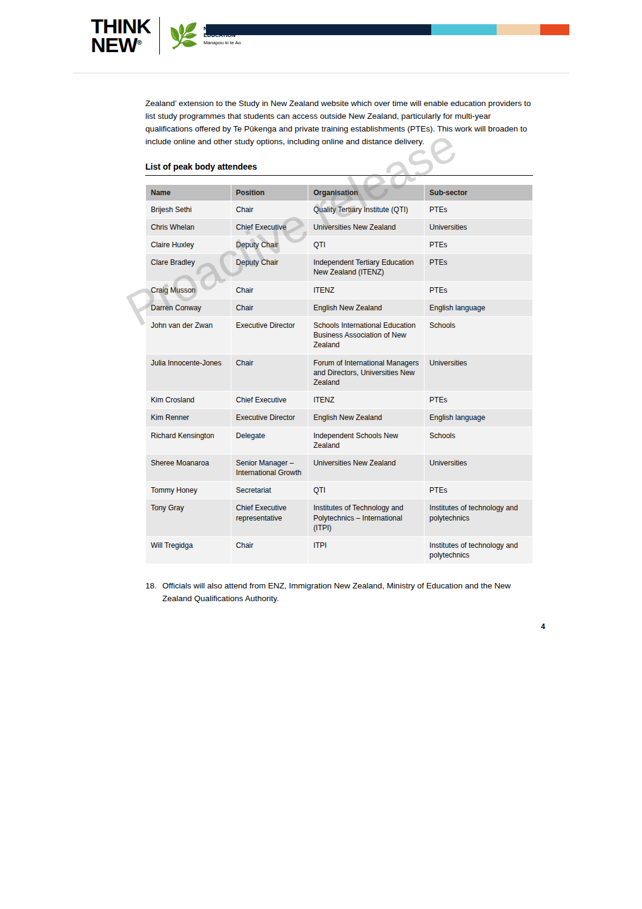THINK
NEW®
🌿
NEW ZEALAND
EDUCATION
Manapou ki te Ao
Proactive release
Zealand’ extension to the Study in New Zealand website which over time will enable education providers to list study programmes that students can access outside New Zealand, particularly for multi-year qualifications offered by Te Pūkenga and private training establishments (PTEs). This work will broaden to include online and other study options, including online and distance delivery.
List of peak body attendees
| Name | Position | Organisation | Sub-sector |
| --- | --- | --- | --- |
| Brijesh Sethi | Chair | Quality Tertiary Institute (QTI) | PTEs |
| Chris Whelan | Chief Executive | Universities New Zealand | Universities |
| Claire Huxley | Deputy Chair | QTI | PTEs |
| Clare Bradley | Deputy Chair | Independent Tertiary Education New Zealand (ITENZ) | PTEs |
| Craig Musson | Chair | ITENZ | PTEs |
| Darren Conway | Chair | English New Zealand | English language |
| John van der Zwan | Executive Director | Schools International Education Business Association of New Zealand | Schools |
| Julia Innocente-Jones | Chair | Forum of International Managers and Directors, Universities New Zealand | Universities |
| Kim Crosland | Chief Executive | ITENZ | PTEs |
| Kim Renner | Executive Director | English New Zealand | English language |
| Richard Kensington | Delegate | Independent Schools New Zealand | Schools |
| Sheree Moanaroa | Senior Manager – International Growth | Universities New Zealand | Universities |
| Tommy Honey | Secretariat | QTI | PTEs |
| Tony Gray | Chief Executive representative | Institutes of Technology and Polytechnics – International (ITPI) | Institutes of technology and polytechnics |
| Will Tregidga | Chair | ITPI | Institutes of technology and polytechnics |
18. Officials will also attend from ENZ, Immigration New Zealand, Ministry of Education and the New Zealand Qualifications Authority.
4